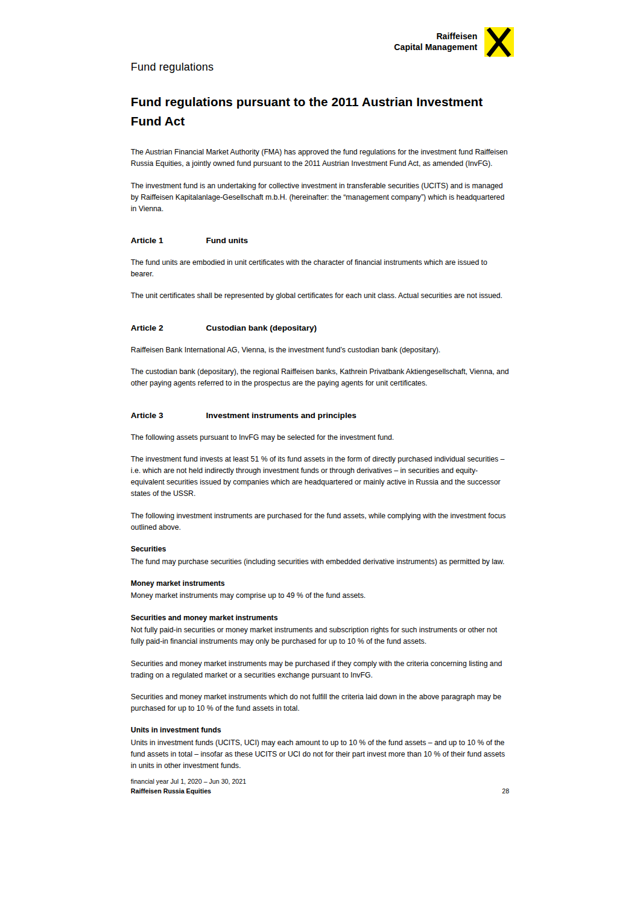Raiffeisen
Capital Management
Fund regulations
Fund regulations pursuant to the 2011 Austrian Investment Fund Act
The Austrian Financial Market Authority (FMA) has approved the fund regulations for the investment fund Raiffeisen Russia Equities, a jointly owned fund pursuant to the 2011 Austrian Investment Fund Act, as amended (InvFG).
The investment fund is an undertaking for collective investment in transferable securities (UCITS) and is managed by Raiffeisen Kapitalanlage-Gesellschaft m.b.H. (hereinafter: the “management company”) which is headquartered in Vienna.
Article 1 Fund units
The fund units are embodied in unit certificates with the character of financial instruments which are issued to bearer.
The unit certificates shall be represented by global certificates for each unit class. Actual securities are not issued.
Article 2 Custodian bank (depositary)
Raiffeisen Bank International AG, Vienna, is the investment fund’s custodian bank (depositary).
The custodian bank (depositary), the regional Raiffeisen banks, Kathrein Privatbank Aktiengesellschaft, Vienna, and other paying agents referred to in the prospectus are the paying agents for unit certificates.
Article 3 Investment instruments and principles
The following assets pursuant to InvFG may be selected for the investment fund.
The investment fund invests at least 51 % of its fund assets in the form of directly purchased individual securities – i.e. which are not held indirectly through investment funds or through derivatives – in securities and equity-equivalent securities issued by companies which are headquartered or mainly active in Russia and the successor states of the USSR.
The following investment instruments are purchased for the fund assets, while complying with the investment focus outlined above.
Securities
The fund may purchase securities (including securities with embedded derivative instruments) as permitted by law.
Money market instruments
Money market instruments may comprise up to 49 % of the fund assets.
Securities and money market instruments
Not fully paid-in securities or money market instruments and subscription rights for such instruments or other not fully paid-in financial instruments may only be purchased for up to 10 % of the fund assets.
Securities and money market instruments may be purchased if they comply with the criteria concerning listing and trading on a regulated market or a securities exchange pursuant to InvFG.
Securities and money market instruments which do not fulfill the criteria laid down in the above paragraph may be purchased for up to 10 % of the fund assets in total.
Units in investment funds
Units in investment funds (UCITS, UCI) may each amount to up to 10 % of the fund assets – and up to 10 % of the fund assets in total – insofar as these UCITS or UCI do not for their part invest more than 10 % of their fund assets in units in other investment funds.
financial year Jul 1, 2020 – Jun 30, 2021
Raiffeisen Russia Equities
28